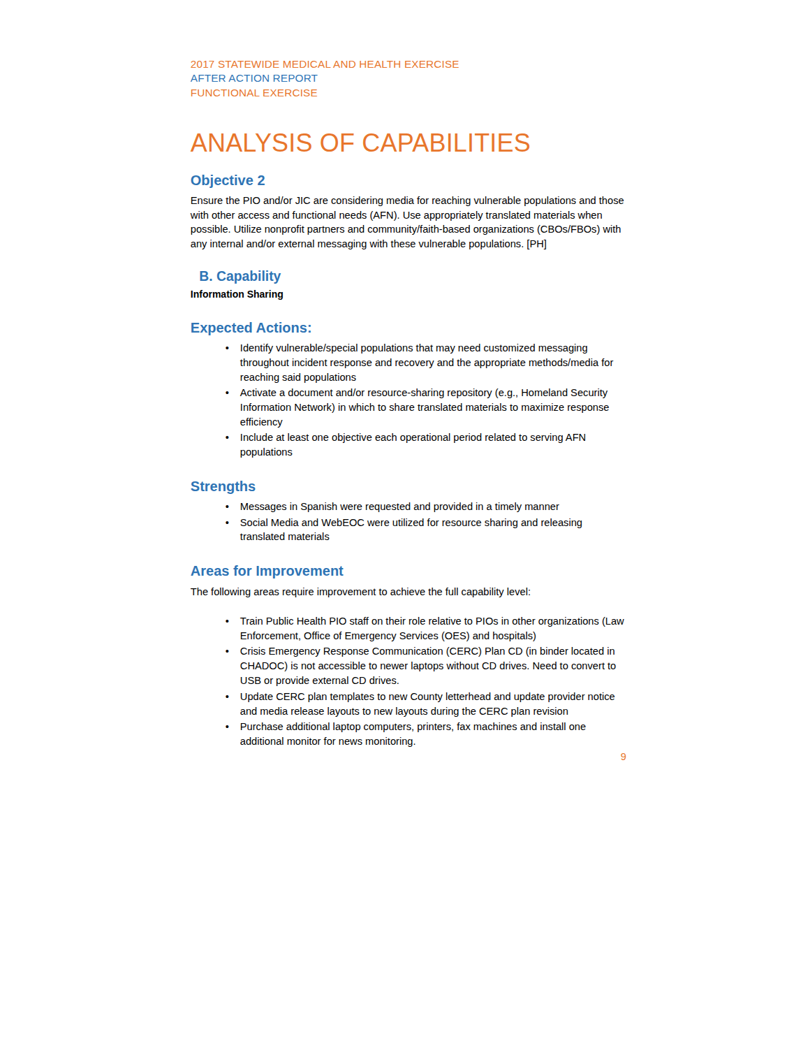2017 STATEWIDE MEDICAL AND HEALTH EXERCISE
AFTER ACTION REPORT
FUNCTIONAL EXERCISE
ANALYSIS OF CAPABILITIES
Objective 2
Ensure the PIO and/or JIC are considering media for reaching vulnerable populations and those with other access and functional needs (AFN). Use appropriately translated materials when possible. Utilize nonprofit partners and community/faith-based organizations (CBOs/FBOs) with any internal and/or external messaging with these vulnerable populations. [PH]
B. Capability
Information Sharing
Expected Actions:
Identify vulnerable/special populations that may need customized messaging throughout incident response and recovery and the appropriate methods/media for reaching said populations
Activate a document and/or resource-sharing repository (e.g., Homeland Security Information Network) in which to share translated materials to maximize response efficiency
Include at least one objective each operational period related to serving AFN populations
Strengths
Messages in Spanish were requested and provided in a timely manner
Social Media and WebEOC were utilized for resource sharing and releasing translated materials
Areas for Improvement
The following areas require improvement to achieve the full capability level:
Train Public Health PIO staff on their role relative to PIOs in other organizations (Law Enforcement, Office of Emergency Services (OES) and hospitals)
Crisis Emergency Response Communication (CERC) Plan CD (in binder located in CHADOC) is not accessible to newer laptops without CD drives. Need to convert to USB or provide external CD drives.
Update CERC plan templates to new County letterhead and update provider notice and media release layouts to new layouts during the CERC plan revision
Purchase additional laptop computers, printers, fax machines and install one additional monitor for news monitoring.
9